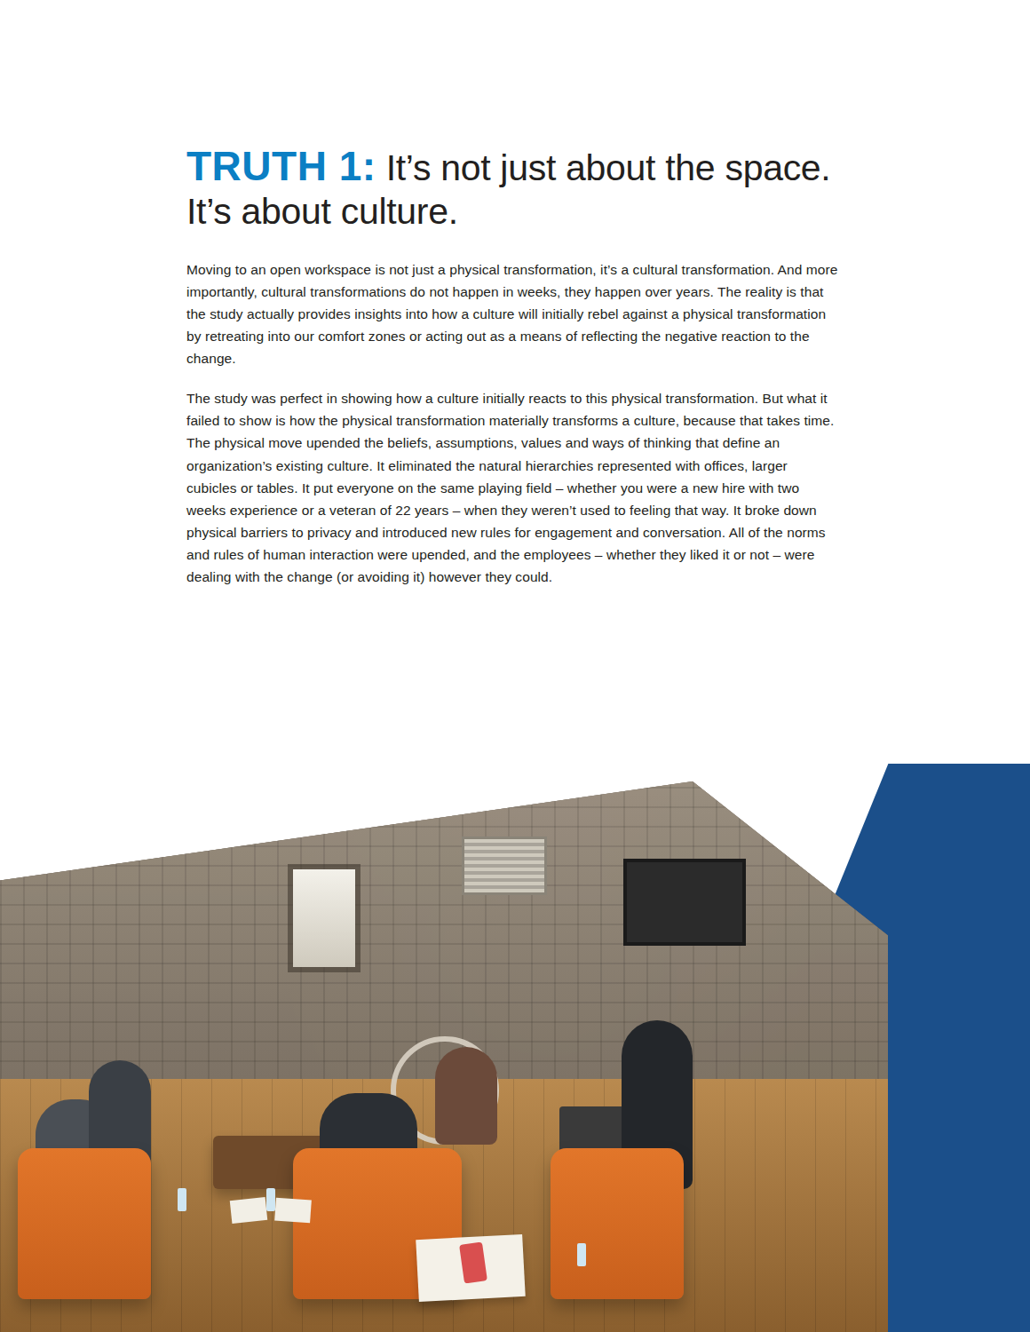TRUTH 1: It’s not just about the space. It’s about culture.
Moving to an open workspace is not just a physical transformation, it’s a cultural transformation. And more importantly, cultural transformations do not happen in weeks, they happen over years. The reality is that the study actually provides insights into how a culture will initially rebel against a physical transformation by retreating into our comfort zones or acting out as a means of reflecting the negative reaction to the change.
The study was perfect in showing how a culture initially reacts to this physical transformation. But what it failed to show is how the physical transformation materially transforms a culture, because that takes time. The physical move upended the beliefs, assumptions, values and ways of thinking that define an organization’s existing culture. It eliminated the natural hierarchies represented with offices, larger cubicles or tables. It put everyone on the same playing field – whether you were a new hire with two weeks experience or a veteran of 22 years – when they weren’t used to feeling that way. It broke down physical barriers to privacy and introduced new rules for engagement and conversation. All of the norms and rules of human interaction were upended, and the employees – whether they liked it or not – were dealing with the change (or avoiding it) however they could.